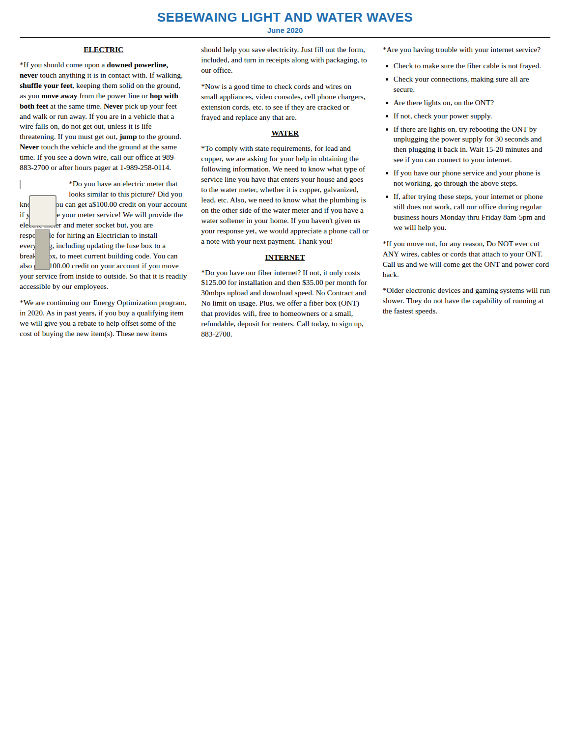SEBEWAING LIGHT AND WATER WAVES
June 2020
ELECTRIC
*If you should come upon a downed powerline, never touch anything it is in contact with. If walking, shuffle your feet, keeping them solid on the ground, as you move away from the power line or hop with both feet at the same time. Never pick up your feet and walk or run away. If you are in a vehicle that a wire falls on, do not get out, unless it is life threatening. If you must get out, jump to the ground. Never touch the vehicle and the ground at the same time. If you see a down wire, call our office at 989-883-2700 or after hours pager at 1-989-258-0114.
*Do you have an electric meter that looks similar to this picture? Did you know that you can get a$100.00 credit on your account if you update your meter service! We will provide the electric meter and meter socket but, you are responsible for hiring an Electrician to install everything, including updating the fuse box to a breaker box, to meet current building code. You can also get $100.00 credit on your account if you move your service from inside to outside. So that it is readily accessible by our employees.
*We are continuing our Energy Optimization program, in 2020. As in past years, if you buy a qualifying item we will give you a rebate to help offset some of the cost of buying the new item(s). These new items should help you save electricity. Just fill out the form, included, and turn in receipts along with packaging, to our office.
*Now is a good time to check cords and wires on small appliances, video consoles, cell phone chargers, extension cords, etc. to see if they are cracked or frayed and replace any that are.
WATER
*To comply with state requirements, for lead and copper, we are asking for your help in obtaining the following information. We need to know what type of service line you have that enters your house and goes to the water meter, whether it is copper, galvanized, lead, etc. Also, we need to know what the plumbing is on the other side of the water meter and if you have a water softener in your home. If you haven't given us your response yet, we would appreciate a phone call or a note with your next payment. Thank you!
INTERNET
*Do you have our fiber internet? If not, it only costs $125.00 for installation and then $35.00 per month for 30mbps upload and download speed. No Contract and No limit on usage. Plus, we offer a fiber box (ONT) that provides wifi, free to homeowners or a small, refundable, deposit for renters. Call today, to sign up, 883-2700.
*Are you having trouble with your internet service?
Check to make sure the fiber cable is not frayed.
Check your connections, making sure all are secure.
Are there lights on, on the ONT?
If not, check your power supply.
If there are lights on, try rebooting the ONT by unplugging the power supply for 30 seconds and then plugging it back in. Wait 15-20 minutes and see if you can connect to your internet.
If you have our phone service and your phone is not working, go through the above steps.
If, after trying these steps, your internet or phone still does not work, call our office during regular business hours Monday thru Friday 8am-5pm and we will help you.
*If you move out, for any reason, Do NOT ever cut ANY wires, cables or cords that attach to your ONT. Call us and we will come get the ONT and power cord back.
*Older electronic devices and gaming systems will run slower. They do not have the capability of running at the fastest speeds.